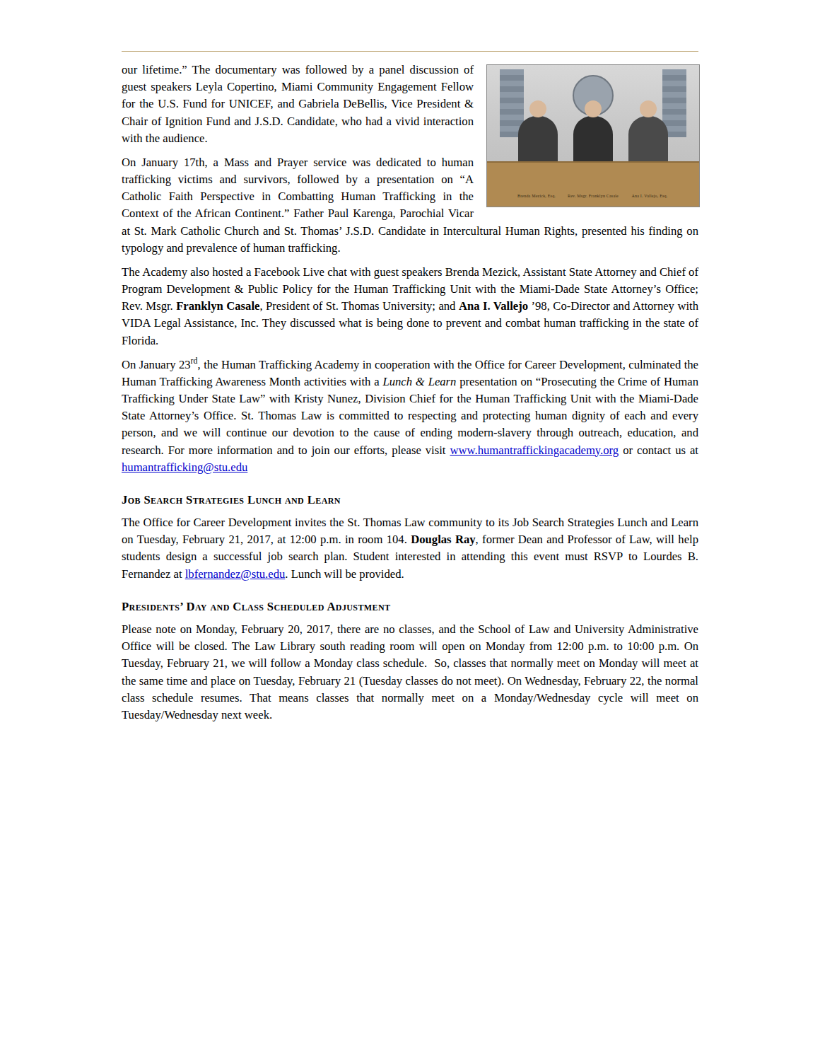Brenda Mezick, Esq.
Rev. Msgr. Franklyn Casale
Ana I. Vallejo, Esq.
our lifetime.” The documentary was followed by a panel discussion of guest speakers Leyla Copertino, Miami Community Engagement Fellow for the U.S. Fund for UNICEF, and Gabriela DeBellis, Vice President & Chair of Ignition Fund and J.S.D. Candidate, who had a vivid interaction with the audience.
On January 17th, a Mass and Prayer service was dedicated to human trafficking victims and survivors, followed by a presentation on “A Catholic Faith Perspective in Combatting Human Trafficking in the Context of the African Continent.” Father Paul Karenga, Parochial Vicar at St. Mark Catholic Church and St. Thomas’ J.S.D. Candidate in Intercultural Human Rights, presented his finding on typology and prevalence of human trafficking.
The Academy also hosted a Facebook Live chat with guest speakers Brenda Mezick, Assistant State Attorney and Chief of Program Development & Public Policy for the Human Trafficking Unit with the Miami-Dade State Attorney’s Office; Rev. Msgr. Franklyn Casale, President of St. Thomas University; and Ana I. Vallejo ’98, Co-Director and Attorney with VIDA Legal Assistance, Inc. They discussed what is being done to prevent and combat human trafficking in the state of Florida.
On January 23rd, the Human Trafficking Academy in cooperation with the Office for Career Development, culminated the Human Trafficking Awareness Month activities with a Lunch & Learn presentation on “Prosecuting the Crime of Human Trafficking Under State Law” with Kristy Nunez, Division Chief for the Human Trafficking Unit with the Miami-Dade State Attorney’s Office. St. Thomas Law is committed to respecting and protecting human dignity of each and every person, and we will continue our devotion to the cause of ending modern-slavery through outreach, education, and research. For more information and to join our efforts, please visit www.humantraffickingacademy.org or contact us at humantrafficking@stu.edu
Job Search Strategies Lunch and Learn
The Office for Career Development invites the St. Thomas Law community to its Job Search Strategies Lunch and Learn on Tuesday, February 21, 2017, at 12:00 p.m. in room 104. Douglas Ray, former Dean and Professor of Law, will help students design a successful job search plan. Student interested in attending this event must RSVP to Lourdes B. Fernandez at lbfernandez@stu.edu. Lunch will be provided.
Presidents’ Day and Class Scheduled Adjustment
Please note on Monday, February 20, 2017, there are no classes, and the School of Law and University Administrative Office will be closed. The Law Library south reading room will open on Monday from 12:00 p.m. to 10:00 p.m. On Tuesday, February 21, we will follow a Monday class schedule. So, classes that normally meet on Monday will meet at the same time and place on Tuesday, February 21 (Tuesday classes do not meet). On Wednesday, February 22, the normal class schedule resumes. That means classes that normally meet on a Monday/Wednesday cycle will meet on Tuesday/Wednesday next week.